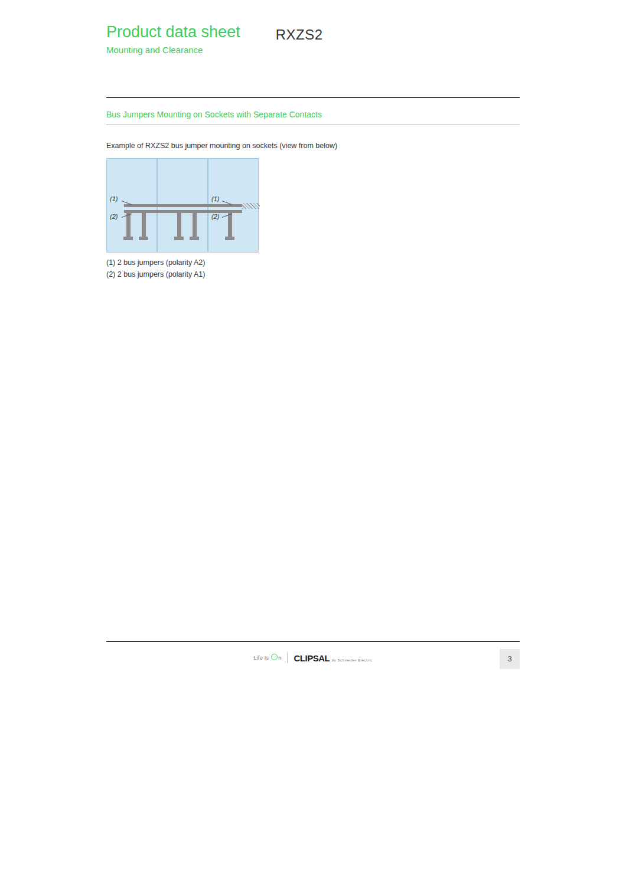Product data sheet
Mounting and Clearance
RXZS2
Bus Jumpers Mounting on Sockets with Separate Contacts
Example of RXZS2 bus jumper mounting on sockets (view from below)
(1) (1) (2) (2)
(1) 2 bus jumpers (polarity A2)
(2) 2 bus jumpers (polarity A1)
Life Is n CLIPSAL by Schneider Electric
3